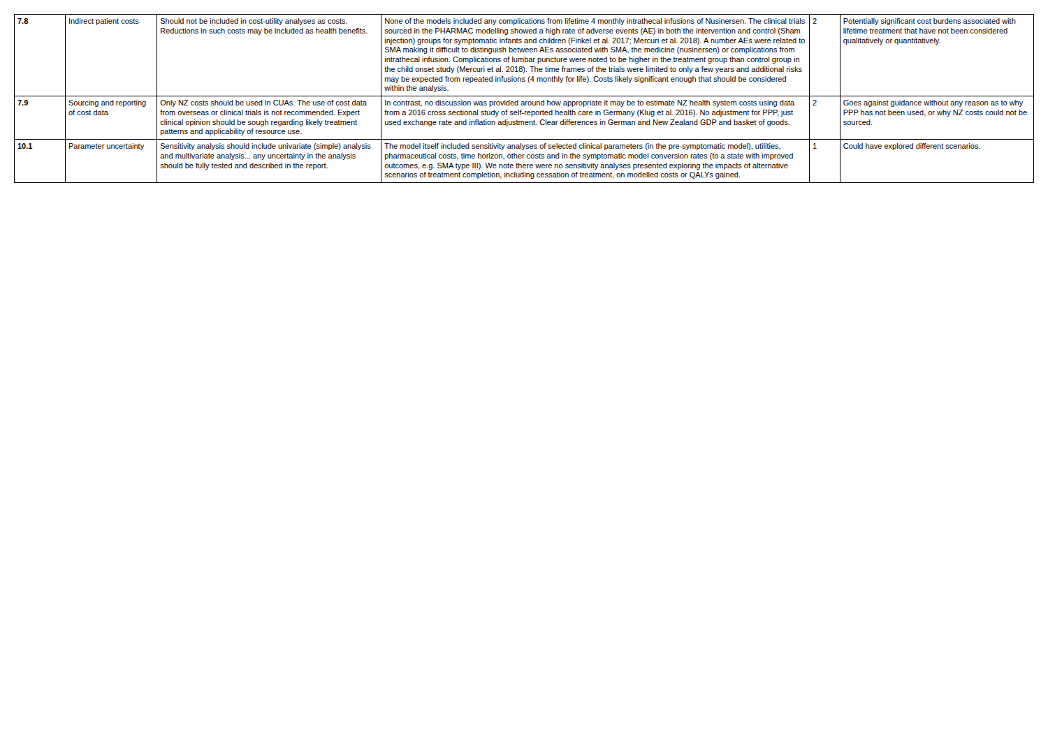| 7.8 | Indirect patient costs | Should not be included in cost-utility analyses as costs. Reductions in such costs may be included as health benefits. | None of the models included any complications from lifetime 4 monthly intrathecal infusions of Nusinersen. The clinical trials sourced in the PHARMAC modelling showed a high rate of adverse events (AE) in both the intervention and control (Sham injection) groups for symptomatic infants and children (Finkel et al. 2017; Mercuri et al. 2018). A number AEs were related to SMA making it difficult to distinguish between AEs associated with SMA, the medicine (nusinersen) or complications from intrathecal infusion. Complications of lumbar puncture were noted to be higher in the treatment group than control group in the child onset study (Mercuri et al. 2018). The time frames of the trials were limited to only a few years and additional risks may be expected from repeated infusions (4 monthly for life). Costs likely significant enough that should be considered within the analysis. | 2 | Potentially significant cost burdens associated with lifetime treatment that have not been considered qualitatively or quantitatively. |
| 7.9 | Sourcing and reporting of cost data | Only NZ costs should be used in CUAs. The use of cost data from overseas or clinical trials is not recommended. Expert clinical opinion should be sough regarding likely treatment patterns and applicability of resource use. | In contrast, no discussion was provided around how appropriate it may be to estimate NZ health system costs using data from a 2016 cross sectional study of self-reported health care in Germany (Klug et al. 2016). No adjustment for PPP, just used exchange rate and inflation adjustment. Clear differences in German and New Zealand GDP and basket of goods. | 2 | Goes against guidance without any reason as to why PPP has not been used, or why NZ costs could not be sourced. |
| 10.1 | Parameter uncertainty | Sensitivity analysis should include univariate (simple) analysis and multivariate analysis... any uncertainty in the analysis should be fully tested and described in the report. | The model itself included sensitivity analyses of selected clinical parameters (in the pre-symptomatic model), utilities, pharmaceutical costs, time horizon, other costs and in the symptomatic model conversion rates (to a state with improved outcomes, e.g. SMA type III). We note there were no sensitivity analyses presented exploring the impacts of alternative scenarios of treatment completion, including cessation of treatment, on modelled costs or QALYs gained. | 1 | Could have explored different scenarios. |